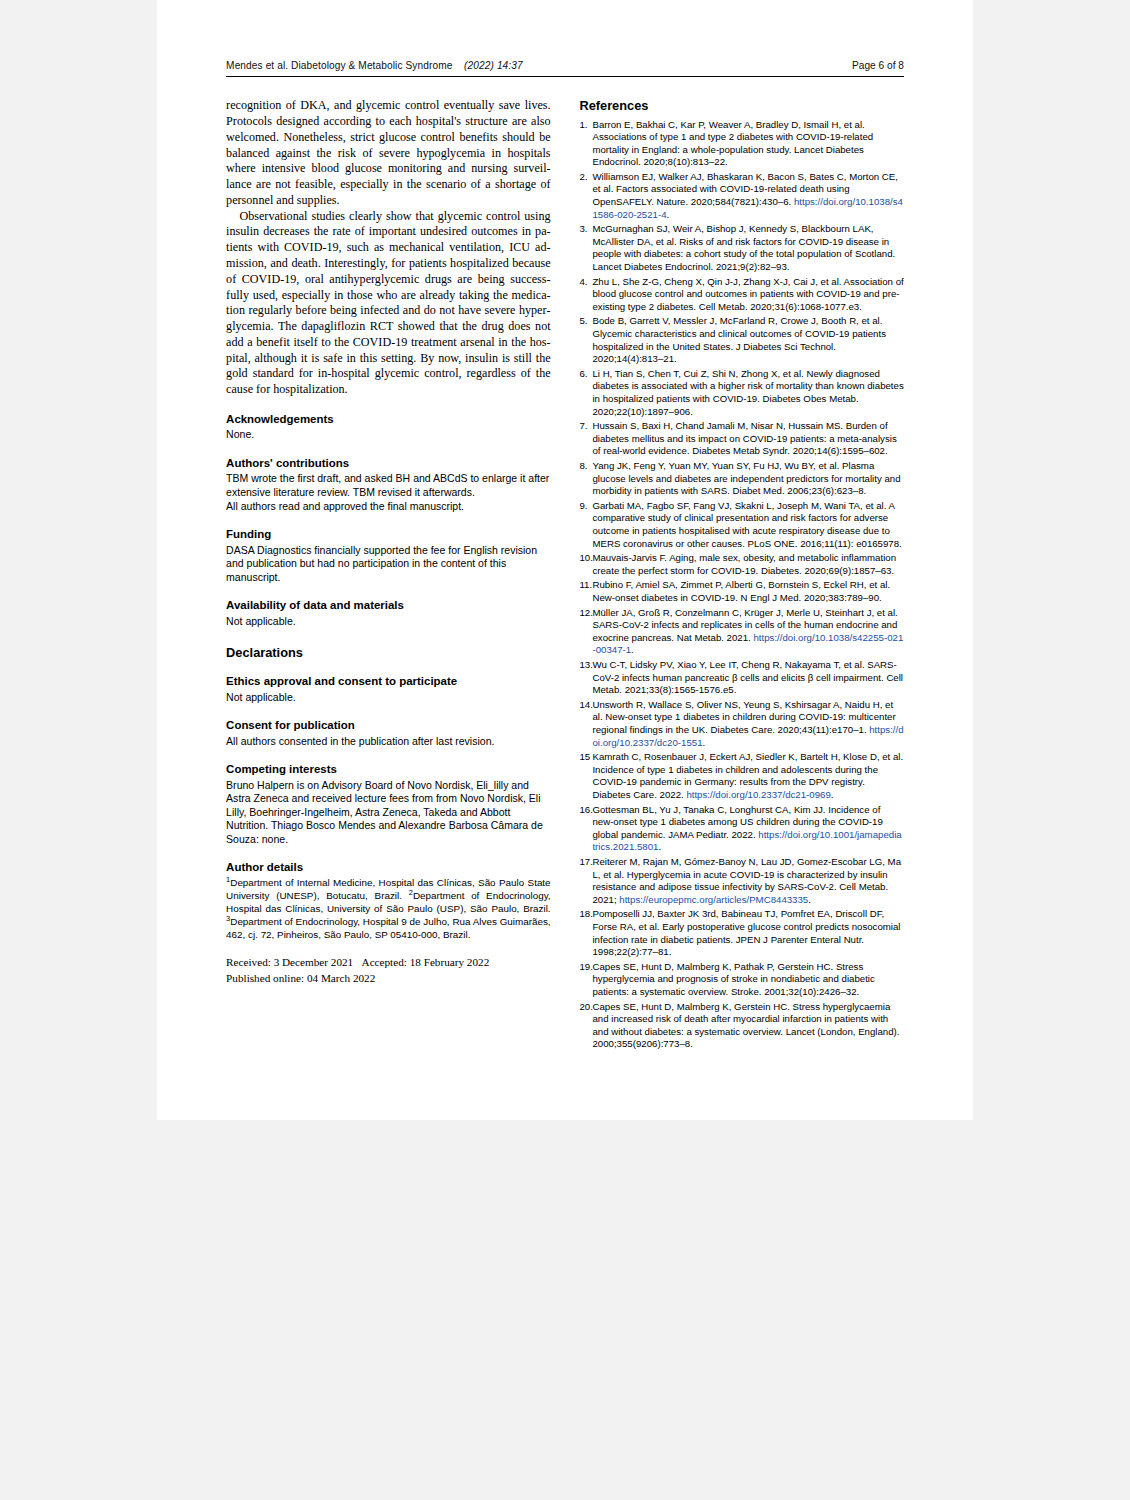Mendes et al. Diabetology & Metabolic Syndrome (2022) 14:37
Page 6 of 8
recognition of DKA, and glycemic control eventually save lives. Protocols designed according to each hospital's structure are also welcomed. Nonetheless, strict glucose control benefits should be balanced against the risk of severe hypoglycemia in hospitals where intensive blood glucose monitoring and nursing surveillance are not feasible, especially in the scenario of a shortage of personnel and supplies.
Observational studies clearly show that glycemic control using insulin decreases the rate of important undesired outcomes in patients with COVID-19, such as mechanical ventilation, ICU admission, and death. Interestingly, for patients hospitalized because of COVID-19, oral antihyperglycemic drugs are being successfully used, especially in those who are already taking the medication regularly before being infected and do not have severe hyperglycemia. The dapagliflozin RCT showed that the drug does not add a benefit itself to the COVID-19 treatment arsenal in the hospital, although it is safe in this setting. By now, insulin is still the gold standard for in-hospital glycemic control, regardless of the cause for hospitalization.
Acknowledgements
None.
Authors' contributions
TBM wrote the first draft, and asked BH and ABCdS to enlarge it after extensive literature review. TBM revised it afterwards.
All authors read and approved the final manuscript.
Funding
DASA Diagnostics financially supported the fee for English revision and publication but had no participation in the content of this manuscript.
Availability of data and materials
Not applicable.
Declarations
Ethics approval and consent to participate
Not applicable.
Consent for publication
All authors consented in the publication after last revision.
Competing interests
Bruno Halpern is on Advisory Board of Novo Nordisk, Eli_lilly and Astra Zeneca and received lecture fees from from Novo Nordisk, Eli Lilly, Boehringer-Ingelheim, Astra Zeneca, Takeda and Abbott Nutrition. Thiago Bosco Mendes and Alexandre Barbosa Câmara de Souza: none.
Author details
1Department of Internal Medicine, Hospital das Clínicas, São Paulo State University (UNESP), Botucatu, Brazil. 2Department of Endocrinology, Hospital das Clínicas, University of São Paulo (USP), São Paulo, Brazil. 3Department of Endocrinology, Hospital 9 de Julho, Rua Alves Guimarães, 462, cj. 72, Pinheiros, São Paulo, SP 05410-000, Brazil.
Received: 3 December 2021 Accepted: 18 February 2022 Published online: 04 March 2022
References
1. Barron E, Bakhai C, Kar P, Weaver A, Bradley D, Ismail H, et al. Associations of type 1 and type 2 diabetes with COVID-19-related mortality in England: a whole-population study. Lancet Diabetes Endocrinol. 2020;8(10):813–22.
2. Williamson EJ, Walker AJ, Bhaskaran K, Bacon S, Bates C, Morton CE, et al. Factors associated with COVID-19-related death using OpenSAFELY. Nature. 2020;584(7821):430–6. https://doi.org/10.1038/s41586-020-2521-4.
3. McGurnaghan SJ, Weir A, Bishop J, Kennedy S, Blackbourn LAK, McAllister DA, et al. Risks of and risk factors for COVID-19 disease in people with diabetes: a cohort study of the total population of Scotland. Lancet Diabetes Endocrinol. 2021;9(2):82–93.
4. Zhu L, She Z-G, Cheng X, Qin J-J, Zhang X-J, Cai J, et al. Association of blood glucose control and outcomes in patients with COVID-19 and pre-existing type 2 diabetes. Cell Metab. 2020;31(6):1068-1077.e3.
5. Bode B, Garrett V, Messler J, McFarland R, Crowe J, Booth R, et al. Glycemic characteristics and clinical outcomes of COVID-19 patients hospitalized in the United States. J Diabetes Sci Technol. 2020;14(4):813–21.
6. Li H, Tian S, Chen T, Cui Z, Shi N, Zhong X, et al. Newly diagnosed diabetes is associated with a higher risk of mortality than known diabetes in hospitalized patients with COVID-19. Diabetes Obes Metab. 2020;22(10):1897–906.
7. Hussain S, Baxi H, Chand Jamali M, Nisar N, Hussain MS. Burden of diabetes mellitus and its impact on COVID-19 patients: a meta-analysis of real-world evidence. Diabetes Metab Syndr. 2020;14(6):1595–602.
8. Yang JK, Feng Y, Yuan MY, Yuan SY, Fu HJ, Wu BY, et al. Plasma glucose levels and diabetes are independent predictors for mortality and morbidity in patients with SARS. Diabet Med. 2006;23(6):623–8.
9. Garbati MA, Fagbo SF, Fang VJ, Skakni L, Joseph M, Wani TA, et al. A comparative study of clinical presentation and risk factors for adverse outcome in patients hospitalised with acute respiratory disease due to MERS coronavirus or other causes. PLoS ONE. 2016;11(11): e0165978.
10. Mauvais-Jarvis F. Aging, male sex, obesity, and metabolic inflammation create the perfect storm for COVID-19. Diabetes. 2020;69(9):1857–63.
11. Rubino F, Amiel SA, Zimmet P, Alberti G, Bornstein S, Eckel RH, et al. New-onset diabetes in COVID-19. N Engl J Med. 2020;383:789–90.
12. Müller JA, Groß R, Conzelmann C, Krüger J, Merle U, Steinhart J, et al. SARS-CoV-2 infects and replicates in cells of the human endocrine and exocrine pancreas. Nat Metab. 2021. https://doi.org/10.1038/s42255-021-00347-1.
13. Wu C-T, Lidsky PV, Xiao Y, Lee IT, Cheng R, Nakayama T, et al. SARS-CoV-2 infects human pancreatic β cells and elicits β cell impairment. Cell Metab. 2021;33(8):1565-1576.e5.
14. Unsworth R, Wallace S, Oliver NS, Yeung S, Kshirsagar A, Naidu H, et al. New-onset type 1 diabetes in children during COVID-19: multicenter regional findings in the UK. Diabetes Care. 2020;43(11):e170–1. https://doi.org/10.2337/dc20-1551.
15 Kamrath C, Rosenbauer J, Eckert AJ, Siedler K, Bartelt H, Klose D, et al. Incidence of type 1 diabetes in children and adolescents during the COVID-19 pandemic in Germany: results from the DPV registry. Diabetes Care. 2022. https://doi.org/10.2337/dc21-0969.
16. Gottesman BL, Yu J, Tanaka C, Longhurst CA, Kim JJ. Incidence of new-onset type 1 diabetes among US children during the COVID-19 global pandemic. JAMA Pediatr. 2022. https://doi.org/10.1001/jamapediatrics.2021.5801.
17. Reiterer M, Rajan M, Gómez-Banoy N, Lau JD, Gomez-Escobar LG, Ma L, et al. Hyperglycemia in acute COVID-19 is characterized by insulin resistance and adipose tissue infectivity by SARS-CoV-2. Cell Metab. 2021; https://europepmc.org/articles/PMC8443335.
18. Pomposelli JJ, Baxter JK 3rd, Babineau TJ, Pomfret EA, Driscoll DF, Forse RA, et al. Early postoperative glucose control predicts nosocomial infection rate in diabetic patients. JPEN J Parenter Enteral Nutr. 1998;22(2):77–81.
19. Capes SE, Hunt D, Malmberg K, Pathak P, Gerstein HC. Stress hyperglycemia and prognosis of stroke in nondiabetic and diabetic patients: a systematic overview. Stroke. 2001;32(10):2426–32.
20. Capes SE, Hunt D, Malmberg K, Gerstein HC. Stress hyperglycaemia and increased risk of death after myocardial infarction in patients with and without diabetes: a systematic overview. Lancet (London, England). 2000;355(9206):773–8.